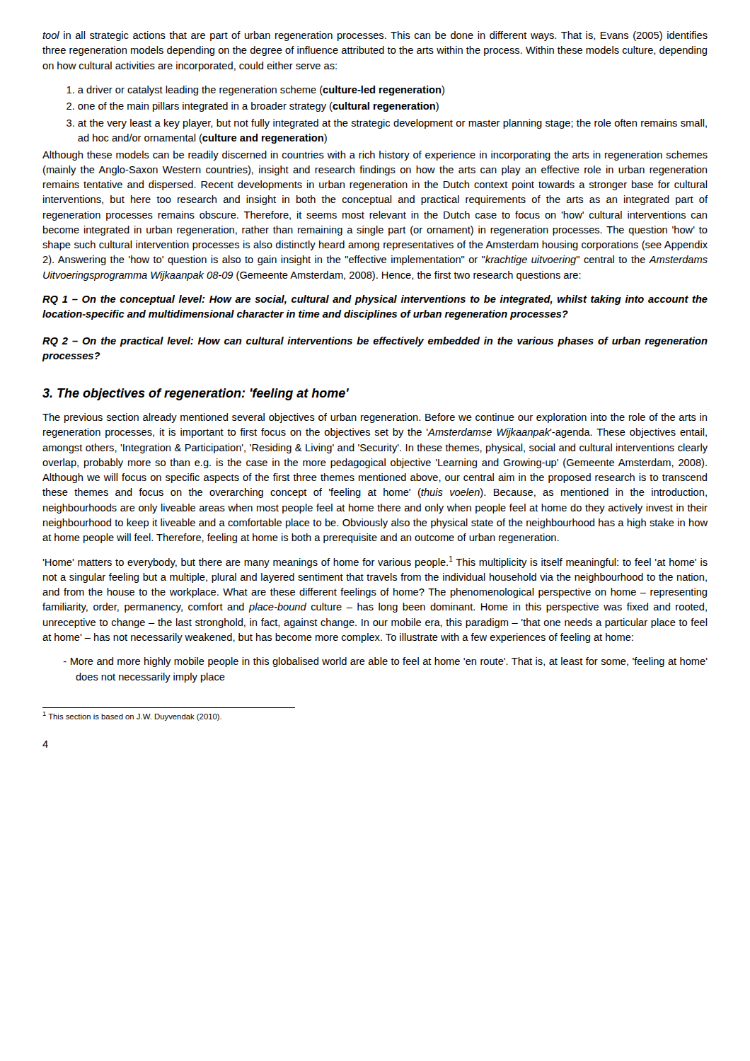tool in all strategic actions that are part of urban regeneration processes. This can be done in different ways. That is, Evans (2005) identifies three regeneration models depending on the degree of influence attributed to the arts within the process. Within these models culture, depending on how cultural activities are incorporated, could either serve as:
a driver or catalyst leading the regeneration scheme (culture-led regeneration)
one of the main pillars integrated in a broader strategy (cultural regeneration)
at the very least a key player, but not fully integrated at the strategic development or master planning stage; the role often remains small, ad hoc and/or ornamental (culture and regeneration)
Although these models can be readily discerned in countries with a rich history of experience in incorporating the arts in regeneration schemes (mainly the Anglo-Saxon Western countries), insight and research findings on how the arts can play an effective role in urban regeneration remains tentative and dispersed. Recent developments in urban regeneration in the Dutch context point towards a stronger base for cultural interventions, but here too research and insight in both the conceptual and practical requirements of the arts as an integrated part of regeneration processes remains obscure. Therefore, it seems most relevant in the Dutch case to focus on 'how' cultural interventions can become integrated in urban regeneration, rather than remaining a single part (or ornament) in regeneration processes. The question 'how' to shape such cultural intervention processes is also distinctly heard among representatives of the Amsterdam housing corporations (see Appendix 2). Answering the 'how to' question is also to gain insight in the "effective implementation" or "krachtige uitvoering" central to the Amsterdams Uitvoeringsprogramma Wijkaanpak 08-09 (Gemeente Amsterdam, 2008). Hence, the first two research questions are:
RQ 1 – On the conceptual level: How are social, cultural and physical interventions to be integrated, whilst taking into account the location-specific and multidimensional character in time and disciplines of urban regeneration processes?
RQ 2 – On the practical level: How can cultural interventions be effectively embedded in the various phases of urban regeneration processes?
3. The objectives of regeneration: 'feeling at home'
The previous section already mentioned several objectives of urban regeneration. Before we continue our exploration into the role of the arts in regeneration processes, it is important to first focus on the objectives set by the 'Amsterdamse Wijkaanpak'-agenda. These objectives entail, amongst others, 'Integration & Participation', 'Residing & Living' and 'Security'. In these themes, physical, social and cultural interventions clearly overlap, probably more so than e.g. is the case in the more pedagogical objective 'Learning and Growing-up' (Gemeente Amsterdam, 2008). Although we will focus on specific aspects of the first three themes mentioned above, our central aim in the proposed research is to transcend these themes and focus on the overarching concept of 'feeling at home' (thuis voelen). Because, as mentioned in the introduction, neighbourhoods are only liveable areas when most people feel at home there and only when people feel at home do they actively invest in their neighbourhood to keep it liveable and a comfortable place to be. Obviously also the physical state of the neighbourhood has a high stake in how at home people will feel. Therefore, feeling at home is both a prerequisite and an outcome of urban regeneration.
'Home' matters to everybody, but there are many meanings of home for various people.1 This multiplicity is itself meaningful: to feel 'at home' is not a singular feeling but a multiple, plural and layered sentiment that travels from the individual household via the neighbourhood to the nation, and from the house to the workplace. What are these different feelings of home? The phenomenological perspective on home – representing familiarity, order, permanency, comfort and place-bound culture – has long been dominant. Home in this perspective was fixed and rooted, unreceptive to change – the last stronghold, in fact, against change. In our mobile era, this paradigm – 'that one needs a particular place to feel at home' – has not necessarily weakened, but has become more complex. To illustrate with a few experiences of feeling at home:
- More and more highly mobile people in this globalised world are able to feel at home 'en route'. That is, at least for some, 'feeling at home' does not necessarily imply place
1 This section is based on J.W. Duyvendak (2010).
4